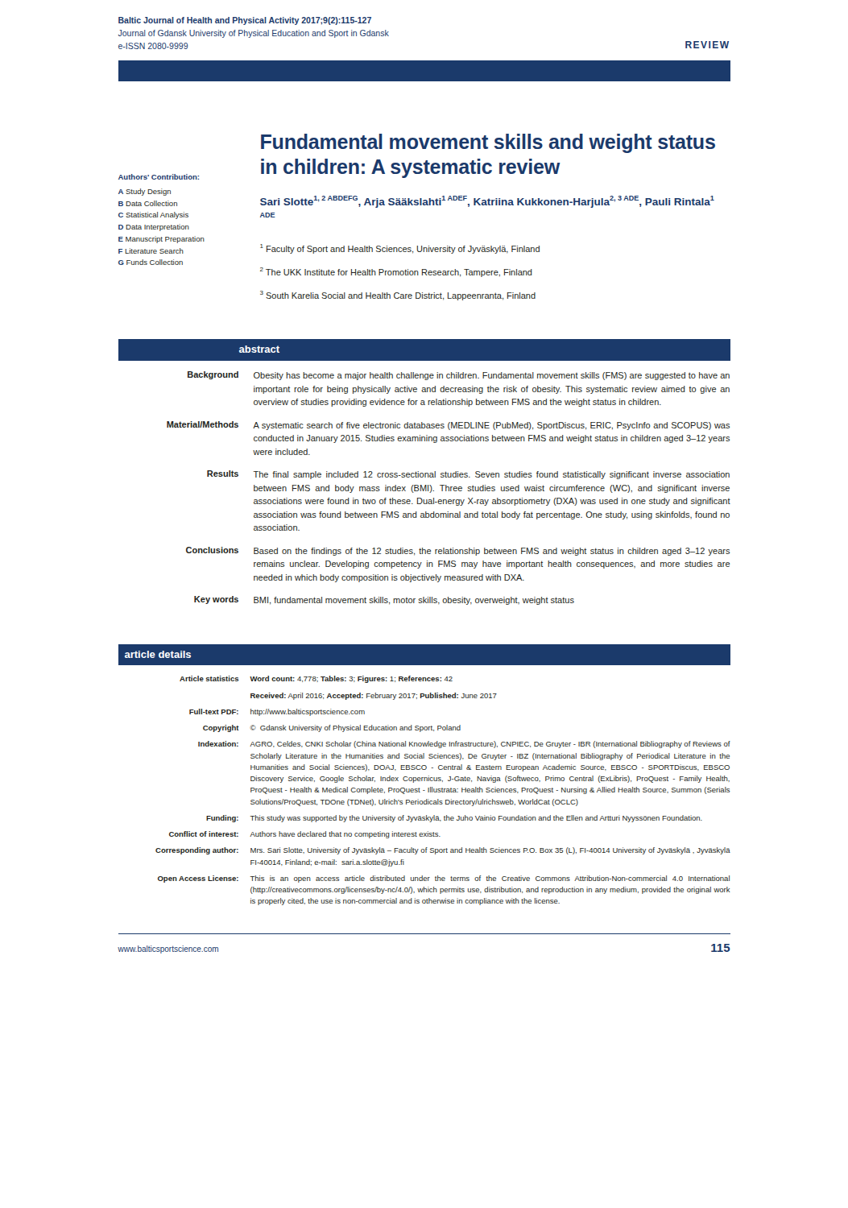Baltic Journal of Health and Physical Activity 2017;9(2):115-127
Journal of Gdansk University of Physical Education and Sport in Gdansk
e-ISSN 2080-9999
Review
Authors' Contribution:
A Study Design
B Data Collection
C Statistical Analysis
D Data Interpretation
E Manuscript Preparation
F Literature Search
G Funds Collection
Fundamental movement skills and weight status in children: A systematic review
Sari Slotte1, 2 ABDEFG, Arja Sääkslahti1 ADEF, Katriina Kukkonen-Harjula2, 3 ADE, Pauli Rintala1 ADE
1 Faculty of Sport and Health Sciences, University of Jyväskylä, Finland
2 The UKK Institute for Health Promotion Research, Tampere, Finland
3 South Karelia Social and Health Care District, Lappeenranta, Finland
abstract
| Background | Obesity has become a major health challenge in children. Fundamental movement skills (FMS) are suggested to have an important role for being physically active and decreasing the risk of obesity. This systematic review aimed to give an overview of studies providing evidence for a relationship between FMS and the weight status in children. |
| Material/Methods | A systematic search of five electronic databases (MEDLINE (PubMed), SportDiscus, ERIC, PsycInfo and SCOPUS) was conducted in January 2015. Studies examining associations between FMS and weight status in children aged 3–12 years were included. |
| Results | The final sample included 12 cross-sectional studies. Seven studies found statistically significant inverse association between FMS and body mass index (BMI). Three studies used waist circumference (WC), and significant inverse associations were found in two of these. Dual-energy X-ray absorptiometry (DXA) was used in one study and significant association was found between FMS and abdominal and total body fat percentage. One study, using skinfolds, found no association. |
| Conclusions | Based on the findings of the 12 studies, the relationship between FMS and weight status in children aged 3–12 years remains unclear. Developing competency in FMS may have important health consequences, and more studies are needed in which body composition is objectively measured with DXA. |
| Key words | BMI, fundamental movement skills, motor skills, obesity, overweight, weight status |
article details
| Article statistics | Word count: 4,778; Tables: 3; Figures: 1; References: 42 |
| | Received: April 2016; Accepted: February 2017; Published: June 2017 |
| Full-text PDF: | http://www.balticsportscience.com |
| Copyright | © Gdansk University of Physical Education and Sport, Poland |
| Indexation: | AGRO, Celdes, CNKI Scholar (China National Knowledge Infrastructure), CNPIEC, De Gruyter - IBR (International Bibliography of Reviews of Scholarly Literature in the Humanities and Social Sciences), De Gruyter - IBZ (International Bibliography of Periodical Literature in the Humanities and Social Sciences), DOAJ, EBSCO - Central & Eastern European Academic Source, EBSCO - SPORTDiscus, EBSCO Discovery Service, Google Scholar, Index Copernicus, J-Gate, Naviga (Softweco, Primo Central (ExLibris), ProQuest - Family Health, ProQuest - Health & Medical Complete, ProQuest - Illustrata: Health Sciences, ProQuest - Nursing & Allied Health Source, Summon (Serials Solutions/ProQuest, TDOne (TDNet), Ulrich's Periodicals Directory/ulrichsweb, WorldCat (OCLC) |
| Funding: | This study was supported by the University of Jyväskylä, the Juho Vainio Foundation and the Ellen and Artturi Nyyssönen Foundation. |
| Conflict of interest: | Authors have declared that no competing interest exists. |
| Corresponding author: | Mrs. Sari Slotte, University of Jyväskylä – Faculty of Sport and Health Sciences P.O. Box 35 (L), FI-40014 University of Jyväskylä , Jyväskylä FI-40014, Finland; e-mail: sari.a.slotte@jyu.fi |
| Open Access License: | This is an open access article distributed under the terms of the Creative Commons Attribution-Non-commercial 4.0 International (http://creativecommons.org/licenses/by-nc/4.0/), which permits use, distribution, and reproduction in any medium, provided the original work is properly cited, the use is non-commercial and is otherwise in compliance with the license. |
www.balticsportscience.com
115